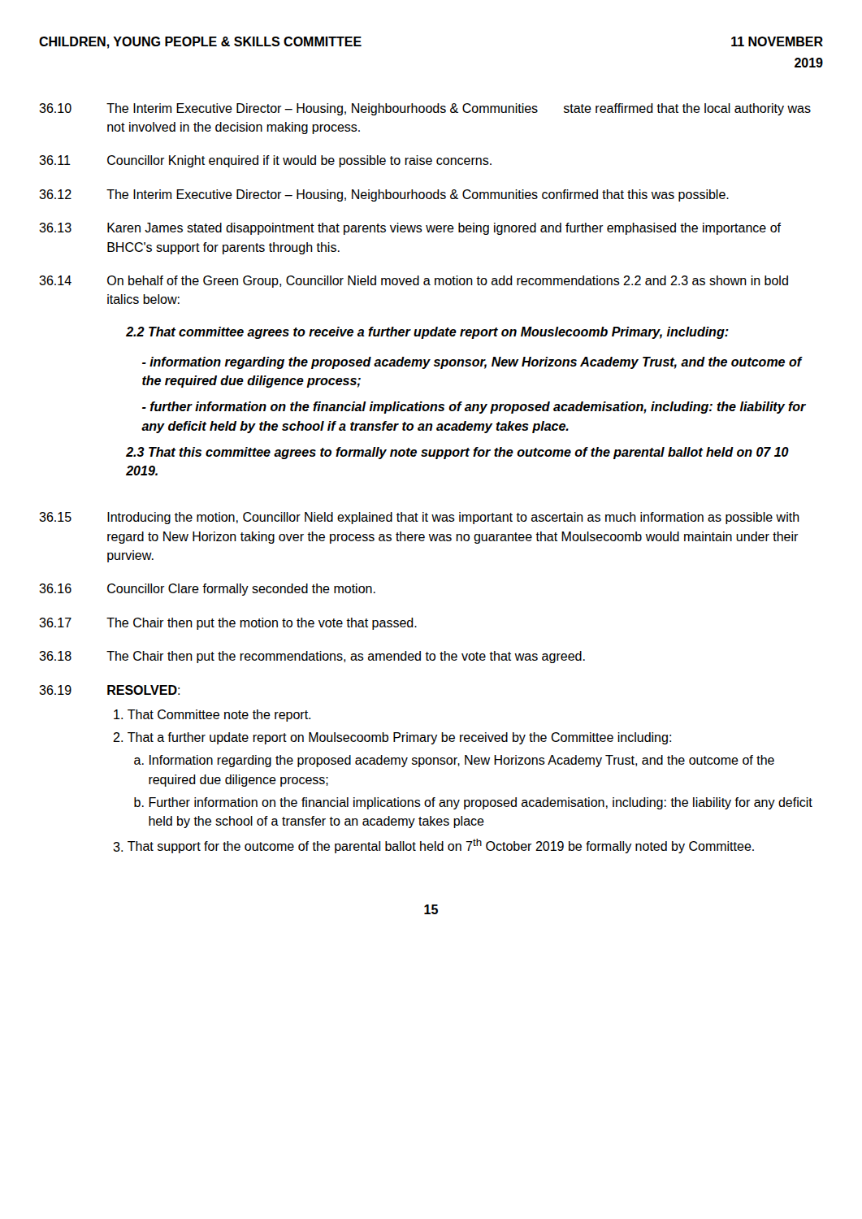Children, Young People & Skills Committee
11 November
2019
36.10
The Interim Executive Director – Housing, Neighbourhoods & Communities state reaffirmed that the local authority was not involved in the decision making process.
36.11
Councillor Knight enquired if it would be possible to raise concerns.
36.12
The Interim Executive Director – Housing, Neighbourhoods & Communities confirmed that this was possible.
36.13
Karen James stated disappointment that parents views were being ignored and further emphasised the importance of BHCC's support for parents through this.
36.14
On behalf of the Green Group, Councillor Nield moved a motion to add recommendations 2.2 and 2.3 as shown in bold italics below:
2.2 That committee agrees to receive a further update report on Mouslecoomb Primary, including:
- information regarding the proposed academy sponsor, New Horizons Academy Trust, and the outcome of the required due diligence process;
- further information on the financial implications of any proposed academisation, including: the liability for any deficit held by the school if a transfer to an academy takes place.
2.3 That this committee agrees to formally note support for the outcome of the parental ballot held on 07 10 2019.
36.15
Introducing the motion, Councillor Nield explained that it was important to ascertain as much information as possible with regard to New Horizon taking over the process as there was no guarantee that Moulsecoomb would maintain under their purview.
36.16
Councillor Clare formally seconded the motion.
36.17
The Chair then put the motion to the vote that passed.
36.18
The Chair then put the recommendations, as amended to the vote that was agreed.
36.19
RESOLVED:
That Committee note the report.
That a further update report on Moulsecoomb Primary be received by the Committee including:
Information regarding the proposed academy sponsor, New Horizons Academy Trust, and the outcome of the required due diligence process;
Further information on the financial implications of any proposed academisation, including: the liability for any deficit held by the school of a transfer to an academy takes place
That support for the outcome of the parental ballot held on 7th October 2019 be formally noted by Committee.
15